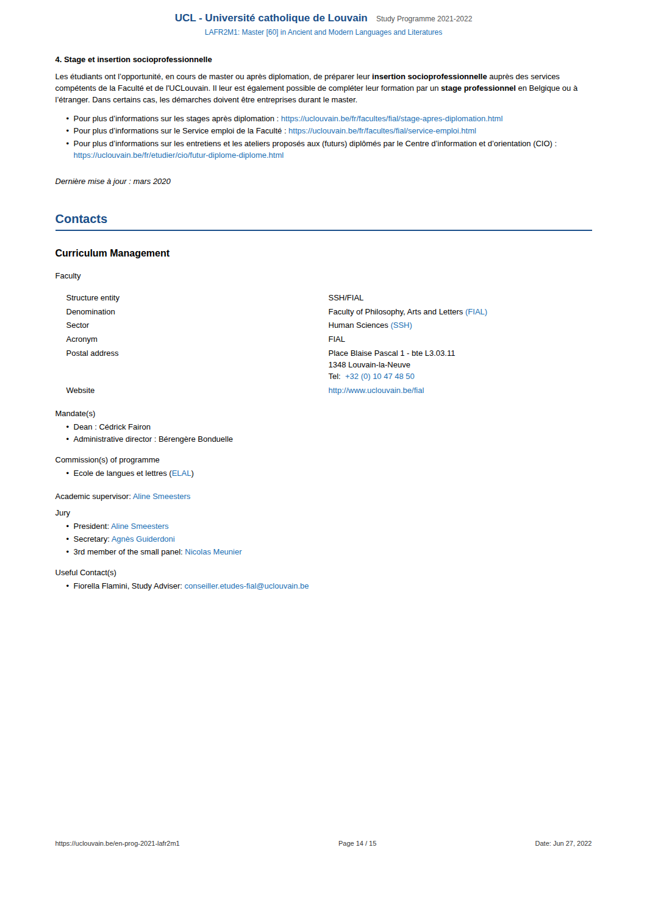UCL - Université catholique de Louvain Study Programme 2021-2022
LAFR2M1: Master [60] in Ancient and Modern Languages and Literatures
4. Stage et insertion socioprofessionnelle
Les étudiants ont l’opportunité, en cours de master ou après diplomation, de préparer leur insertion socioprofessionnelle auprès des services compétents de la Faculté et de l'UCLouvain. Il leur est également possible de compléter leur formation par un stage professionnel en Belgique ou à l’étranger. Dans certains cas, les démarches doivent être entreprises durant le master.
Pour plus d’informations sur les stages après diplomation : https://uclouvain.be/fr/facultes/fial/stage-apres-diplomation.html
Pour plus d’informations sur le Service emploi de la Faculté : https://uclouvain.be/fr/facultes/fial/service-emploi.html
Pour plus d’informations sur les entretiens et les ateliers proposés aux (futurs) diplômés par le Centre d’information et d’orientation (CIO) : https://uclouvain.be/fr/etudier/cio/futur-diplome-diplome.html
Dernière mise à jour : mars 2020
Contacts
Curriculum Management
Faculty
| Structure entity | SSH/FIAL |
| Denomination | Faculty of Philosophy, Arts and Letters (FIAL) |
| Sector | Human Sciences (SSH) |
| Acronym | FIAL |
| Postal address | Place Blaise Pascal 1 - bte L3.03.11 1348 Louvain-la-Neuve Tel: +32 (0) 10 47 48 50 |
| Website | http://www.uclouvain.be/fial |
Mandate(s)
Dean : Cédrick Fairon
Administrative director : Bérengère Bonduelle
Commission(s) of programme
Ecole de langues et lettres (ELAL)
Academic supervisor: Aline Smeesters
Jury
President: Aline Smeesters
Secretary: Agnès Guiderdoni
3rd member of the small panel: Nicolas Meunier
Useful Contact(s)
Fiorella Flamini, Study Adviser: conseiller.etudes-fial@uclouvain.be
https://uclouvain.be/en-prog-2021-lafr2m1
Page 14 / 15
Date: Jun 27, 2022